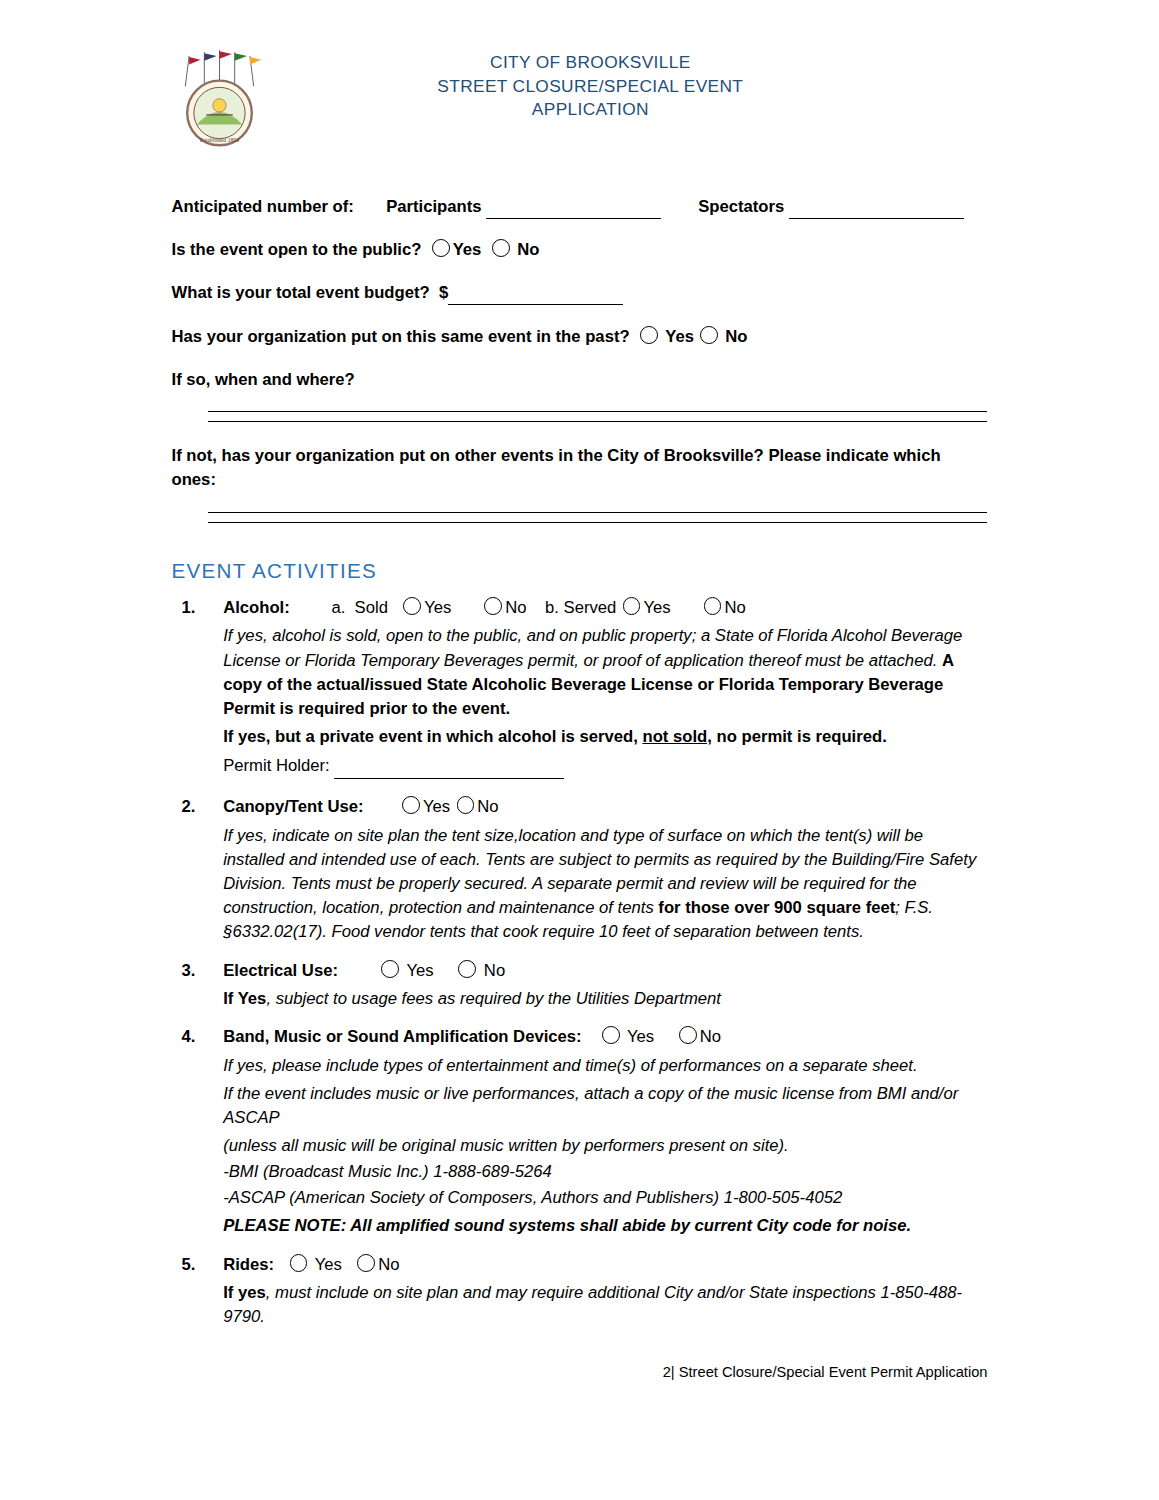Established 1856
CITY OF BROOKSVILLE
STREET CLOSURE/SPECIAL EVENT
APPLICATION
Anticipated number of: Participants Spectators
Is the event open to the public? Yes No
What is your total event budget? $
Has your organization put on this same event in the past? Yes No
If so, when and where?
If not, has your organization put on other events in the City of Brooksville? Please indicate which ones:
EVENT ACTIVITIES
Alcohol: a. Sold Yes No b. Served Yes No
If yes, alcohol is sold, open to the public, and on public property; a State of Florida Alcohol Beverage License or Florida Temporary Beverages permit, or proof of application thereof must be attached. A copy of the actual/issued State Alcoholic Beverage License or Florida Temporary Beverage Permit is required prior to the event.
If yes, but a private event in which alcohol is served, not sold, no permit is required.
Permit Holder:
Canopy/Tent Use: Yes No
If yes, indicate on site plan the tent size,location and type of surface on which the tent(s) will be installed and intended use of each. Tents are subject to permits as required by the Building/Fire Safety Division. Tents must be properly secured. A separate permit and review will be required for the construction, location, protection and maintenance of tents for those over 900 square feet; F.S. §6332.02(17). Food vendor tents that cook require 10 feet of separation between tents.
Electrical Use: Yes No
If Yes, subject to usage fees as required by the Utilities Department
Band, Music or Sound Amplification Devices: Yes No
If yes, please include types of entertainment and time(s) of performances on a separate sheet.
If the event includes music or live performances, attach a copy of the music license from BMI and/or ASCAP
(unless all music will be original music written by performers present on site).
-BMI (Broadcast Music Inc.) 1-888-689-5264
-ASCAP (American Society of Composers, Authors and Publishers) 1-800-505-4052
PLEASE NOTE: All amplified sound systems shall abide by current City code for noise.
Rides: Yes No
If yes, must include on site plan and may require additional City and/or State inspections 1-850-488-9790.
2| Street Closure/Special Event Permit Application